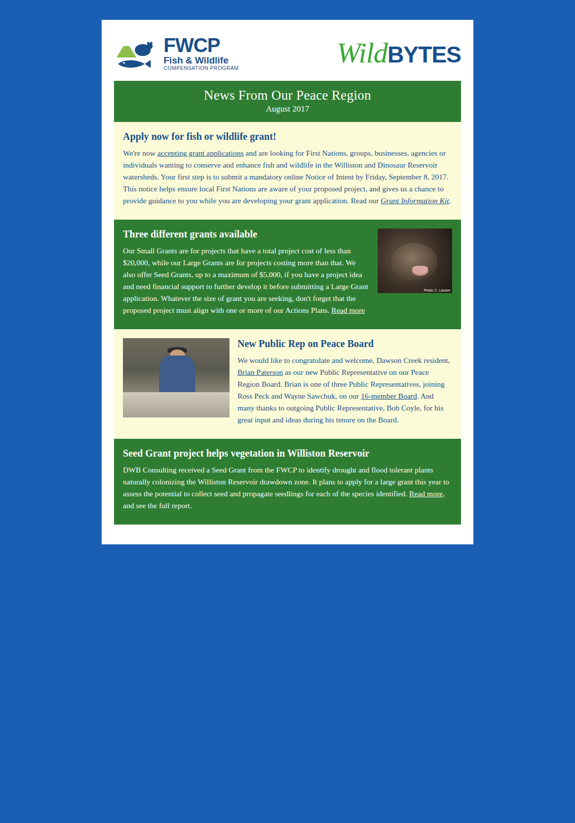FWCP Fish & Wildlife COMPENSATION PROGRAM
Wild BYTES
News From Our Peace Region
August 2017
Apply now for fish or wildlife grant!
We're now accepting grant applications and are looking for First Nations, groups, businesses, agencies or individuals wanting to conserve and enhance fish and wildlife in the Williston and Dinosaur Reservoir watersheds. Your first step is to submit a mandatory online Notice of Intent by Friday, September 8, 2017. This notice helps ensure local First Nations are aware of your proposed project, and gives us a chance to provide guidance to you while you are developing your grant application. Read our Grant Information Kit.
Photo: C. Lausen
Three different grants available
Our Small Grants are for projects that have a total project cost of less than $20,000, while our Large Grants are for projects costing more than that. We also offer Seed Grants, up to a maximum of $5,000, if you have a project idea and need financial support to further develop it before submitting a Large Grant application. Whatever the size of grant you are seeking, don't forget that the proposed project must align with one or more of our Actions Plans. Read more
New Public Rep on Peace Board
We would like to congratulate and welcome, Dawson Creek resident, Brian Paterson as our new Public Representative on our Peace Region Board. Brian is one of three Public Representatives, joining Ross Peck and Wayne Sawchuk, on our 16-member Board. And many thanks to outgoing Public Representative, Bob Coyle, for his great input and ideas during his tenure on the Board.
Seed Grant project helps vegetation in Williston Reservoir
DWB Consulting received a Seed Grant from the FWCP to identify drought and flood tolerant plants naturally colonizing the Williston Reservoir drawdown zone. It plans to apply for a large grant this year to assess the potential to collect seed and propagate seedlings for each of the species identified. Read more, and see the full report.